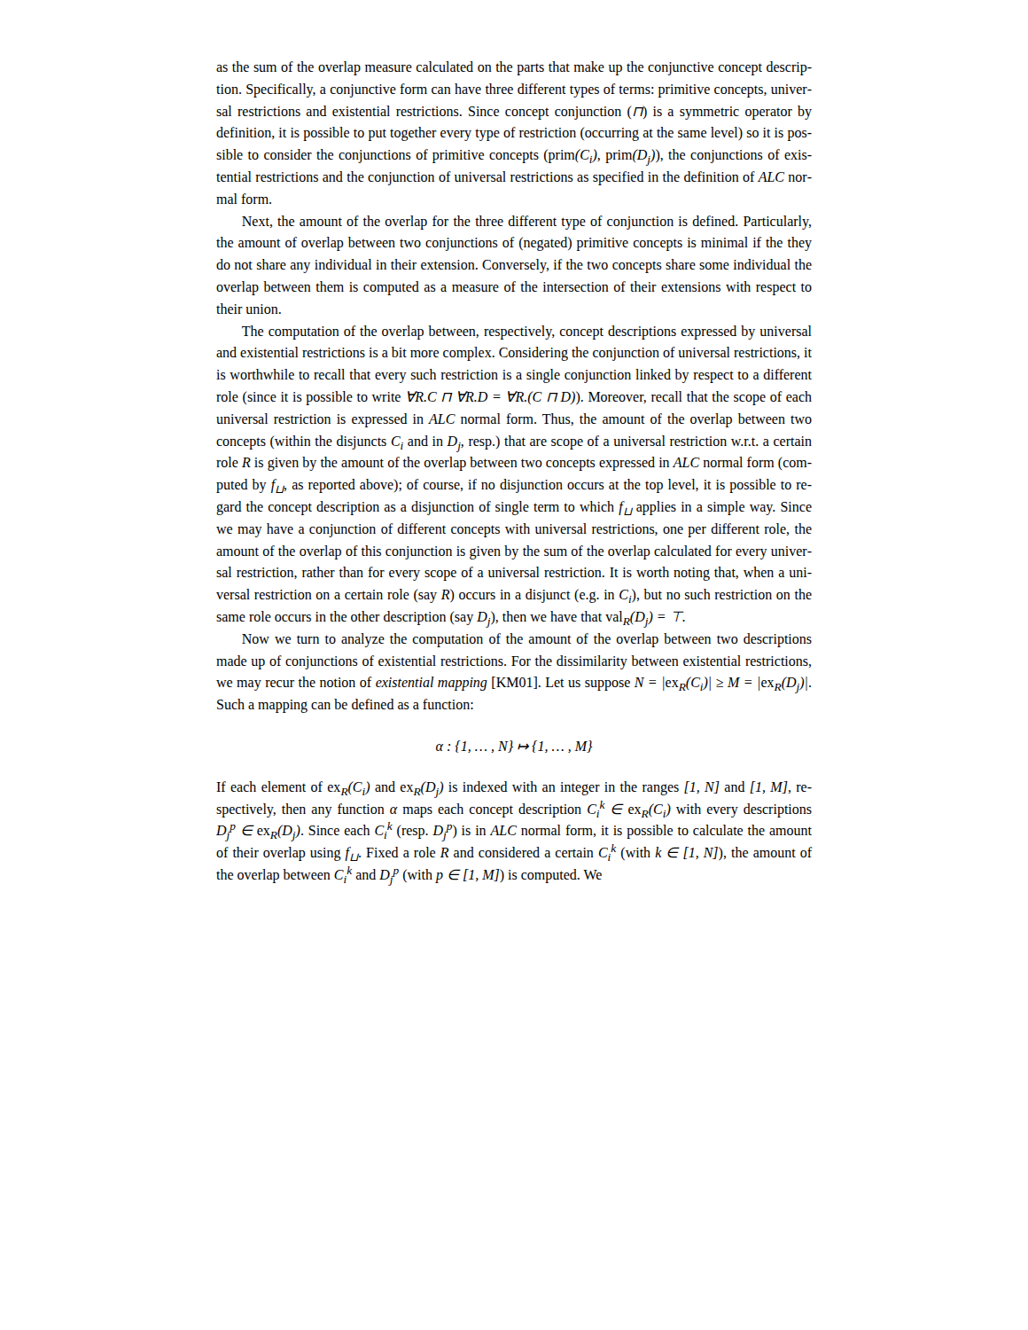as the sum of the overlap measure calculated on the parts that make up the conjunctive concept description. Specifically, a conjunctive form can have three different types of terms: primitive concepts, universal restrictions and existential restrictions. Since concept conjunction (⊓) is a symmetric operator by definition, it is possible to put together every type of restriction (occurring at the same level) so it is possible to consider the conjunctions of primitive concepts (prim(Ci), prim(Dj)), the conjunctions of existential restrictions and the conjunction of universal restrictions as specified in the definition of ALC normal form.
Next, the amount of the overlap for the three different type of conjunction is defined. Particularly, the amount of overlap between two conjunctions of (negated) primitive concepts is minimal if the they do not share any individual in their extension. Conversely, if the two concepts share some individual the overlap between them is computed as a measure of the intersection of their extensions with respect to their union.
The computation of the overlap between, respectively, concept descriptions expressed by universal and existential restrictions is a bit more complex. Considering the conjunction of universal restrictions, it is worthwhile to recall that every such restriction is a single conjunction linked by respect to a different role (since it is possible to write ∀R.C ⊓ ∀R.D = ∀R.(C ⊓ D)). Moreover, recall that the scope of each universal restriction is expressed in ALC normal form. Thus, the amount of the overlap between two concepts (within the disjuncts Ci and in Dj, resp.) that are scope of a universal restriction w.r.t. a certain role R is given by the amount of the overlap between two concepts expressed in ALC normal form (computed by f⊔, as reported above); of course, if no disjunction occurs at the top level, it is possible to regard the concept description as a disjunction of single term to which f⊔ applies in a simple way. Since we may have a conjunction of different concepts with universal restrictions, one per different role, the amount of the overlap of this conjunction is given by the sum of the overlap calculated for every universal restriction, rather than for every scope of a universal restriction. It is worth noting that, when a universal restriction on a certain role (say R) occurs in a disjunct (e.g. in Ci), but no such restriction on the same role occurs in the other description (say Dj), then we have that valR(Dj) = ⊤.
Now we turn to analyze the computation of the amount of the overlap between two descriptions made up of conjunctions of existential restrictions. For the dissimilarity between existential restrictions, we may recur the notion of existential mapping [KM01]. Let us suppose N = |exR(Ci)| ≥ M = |exR(Dj)|. Such a mapping can be defined as a function:
α : {1, … , N} ↦ {1, … , M}
If each element of exR(Ci) and exR(Dj) is indexed with an integer in the ranges [1, N] and [1, M], respectively, then any function α maps each concept description Cik ∈ exR(Ci) with every descriptions Djp ∈ exR(Dj). Since each Cik (resp. Djp) is in ALC normal form, it is possible to calculate the amount of their overlap using f⊔. Fixed a role R and considered a certain Cik (with k ∈ [1, N]), the amount of the overlap between Cik and Djp (with p ∈ [1, M]) is computed. We